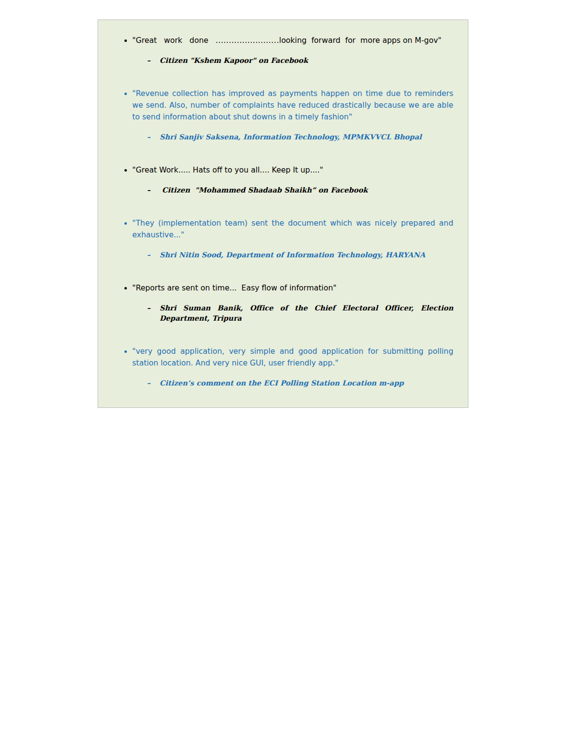"Great work done ........................ looking forward for more apps on M-gov"
Citizen "Kshem Kapoor" on Facebook
"Revenue collection has improved as payments happen on time due to reminders we send. Also, number of complaints have reduced drastically because we are able to send information about shut downs in a timely fashion"
Shri Sanjiv Saksena, Information Technology, MPMKVVCL Bhopal
"Great Work..... Hats off to you all.... Keep It up...."
Citizen "Mohammed Shadaab Shaikh” on Facebook
"They (implementation team) sent the document which was nicely prepared and exhaustive..."
Shri Nitin Sood, Department of Information Technology, HARYANA
"Reports are sent on time... Easy flow of information"
Shri Suman Banik, Office of the Chief Electoral Officer, Election Department, Tripura
"very good application, very simple and good application for submitting polling station location. And very nice GUI, user friendly app."
Citizen’s comment on the ECI Polling Station Location m-app